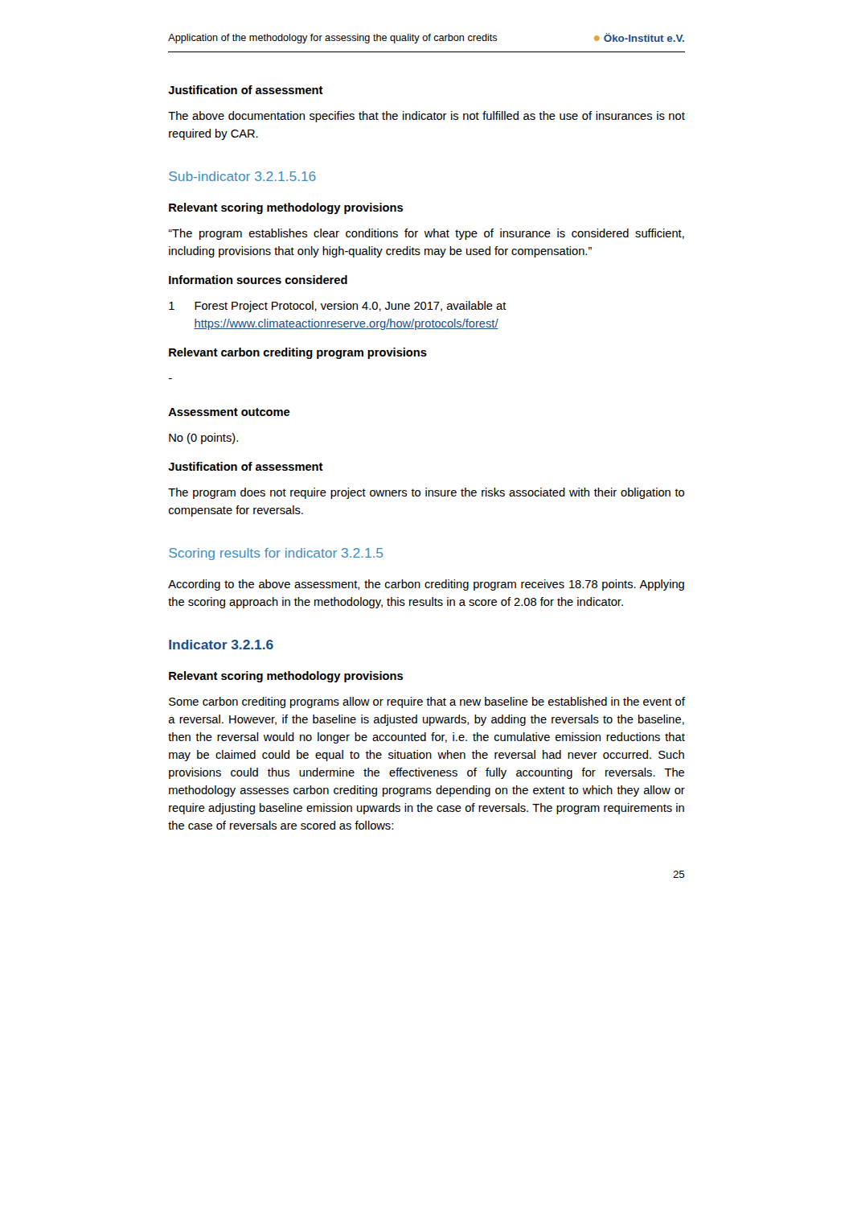Application of the methodology for assessing the quality of carbon credits
● Öko-Institut e.V.
Justification of assessment
The above documentation specifies that the indicator is not fulfilled as the use of insurances is not required by CAR.
Sub-indicator 3.2.1.5.16
Relevant scoring methodology provisions
“The program establishes clear conditions for what type of insurance is considered sufficient, including provisions that only high-quality credits may be used for compensation.”
Information sources considered
1
Forest Project Protocol, version 4.0, June 2017, available at
https://www.climateactionreserve.org/how/protocols/forest/
Relevant carbon crediting program provisions
-
Assessment outcome
No (0 points).
Justification of assessment
The program does not require project owners to insure the risks associated with their obligation to compensate for reversals.
Scoring results for indicator 3.2.1.5
According to the above assessment, the carbon crediting program receives 18.78 points. Applying the scoring approach in the methodology, this results in a score of 2.08 for the indicator.
Indicator 3.2.1.6
Relevant scoring methodology provisions
Some carbon crediting programs allow or require that a new baseline be established in the event of a reversal. However, if the baseline is adjusted upwards, by adding the reversals to the baseline, then the reversal would no longer be accounted for, i.e. the cumulative emission reductions that may be claimed could be equal to the situation when the reversal had never occurred. Such provisions could thus undermine the effectiveness of fully accounting for reversals. The methodology assesses carbon crediting programs depending on the extent to which they allow or require adjusting baseline emission upwards in the case of reversals. The program requirements in the case of reversals are scored as follows:
25